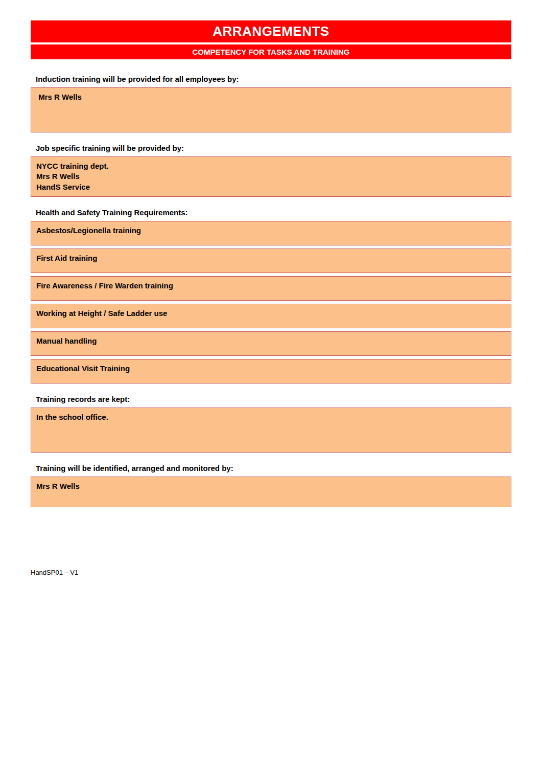ARRANGEMENTS
COMPETENCY FOR TASKS AND TRAINING
Induction training will be provided for all employees by:
Mrs R Wells
Job specific training will be provided by:
NYCC training dept.
Mrs R Wells
HandS Service
Health and Safety Training Requirements:
Asbestos/Legionella training
First Aid training
Fire Awareness / Fire Warden training
Working at Height / Safe Ladder use
Manual handling
Educational Visit Training
Training records are kept:
In the school office.
Training will be identified, arranged and monitored by:
Mrs R Wells
HandSP01 – V1